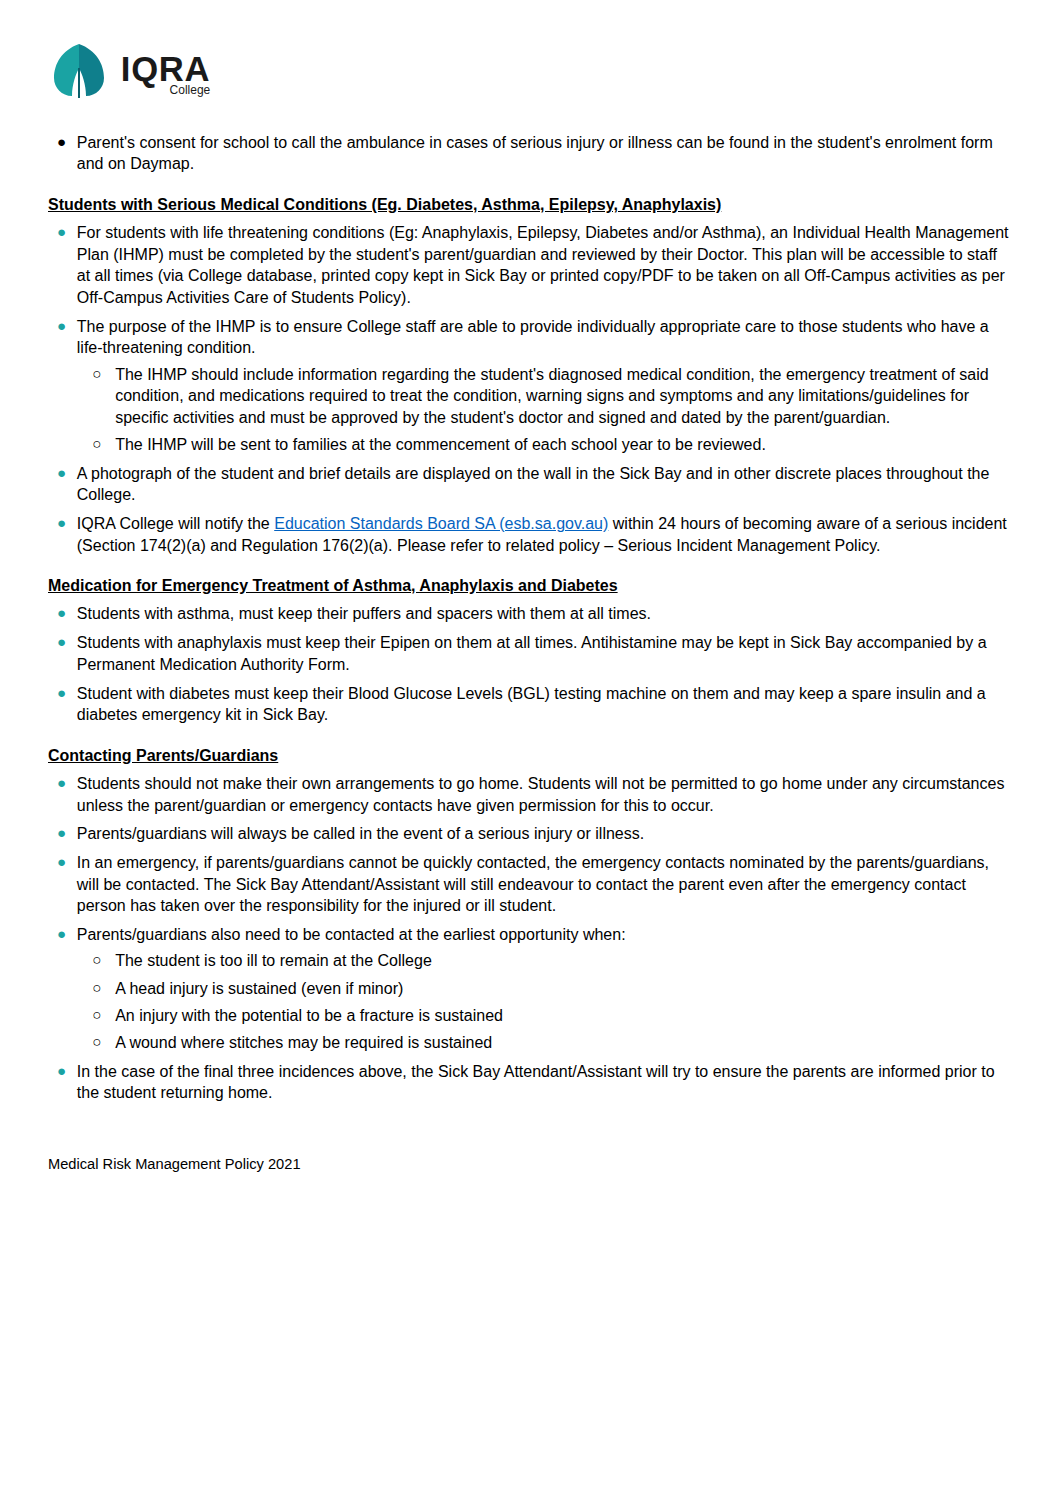IQRA College
Parent's consent for school to call the ambulance in cases of serious injury or illness can be found in the student's enrolment form and on Daymap.
Students with Serious Medical Conditions (Eg. Diabetes, Asthma, Epilepsy, Anaphylaxis)
For students with life threatening conditions (Eg: Anaphylaxis, Epilepsy, Diabetes and/or Asthma), an Individual Health Management Plan (IHMP) must be completed by the student's parent/guardian and reviewed by their Doctor. This plan will be accessible to staff at all times (via College database, printed copy kept in Sick Bay or printed copy/PDF to be taken on all Off-Campus activities as per Off-Campus Activities Care of Students Policy).
The purpose of the IHMP is to ensure College staff are able to provide individually appropriate care to those students who have a life-threatening condition.
The IHMP should include information regarding the student's diagnosed medical condition, the emergency treatment of said condition, and medications required to treat the condition, warning signs and symptoms and any limitations/guidelines for specific activities and must be approved by the student's doctor and signed and dated by the parent/guardian.
The IHMP will be sent to families at the commencement of each school year to be reviewed.
A photograph of the student and brief details are displayed on the wall in the Sick Bay and in other discrete places throughout the College.
IQRA College will notify the Education Standards Board SA (esb.sa.gov.au) within 24 hours of becoming aware of a serious incident (Section 174(2)(a) and Regulation 176(2)(a). Please refer to related policy – Serious Incident Management Policy.
Medication for Emergency Treatment of Asthma, Anaphylaxis and Diabetes
Students with asthma, must keep their puffers and spacers with them at all times.
Students with anaphylaxis must keep their Epipen on them at all times. Antihistamine may be kept in Sick Bay accompanied by a Permanent Medication Authority Form.
Student with diabetes must keep their Blood Glucose Levels (BGL) testing machine on them and may keep a spare insulin and a diabetes emergency kit in Sick Bay.
Contacting Parents/Guardians
Students should not make their own arrangements to go home. Students will not be permitted to go home under any circumstances unless the parent/guardian or emergency contacts have given permission for this to occur.
Parents/guardians will always be called in the event of a serious injury or illness.
In an emergency, if parents/guardians cannot be quickly contacted, the emergency contacts nominated by the parents/guardians, will be contacted. The Sick Bay Attendant/Assistant will still endeavour to contact the parent even after the emergency contact person has taken over the responsibility for the injured or ill student.
Parents/guardians also need to be contacted at the earliest opportunity when:
The student is too ill to remain at the College
A head injury is sustained (even if minor)
An injury with the potential to be a fracture is sustained
A wound where stitches may be required is sustained
In the case of the final three incidences above, the Sick Bay Attendant/Assistant will try to ensure the parents are informed prior to the student returning home.
Medical Risk Management Policy 2021